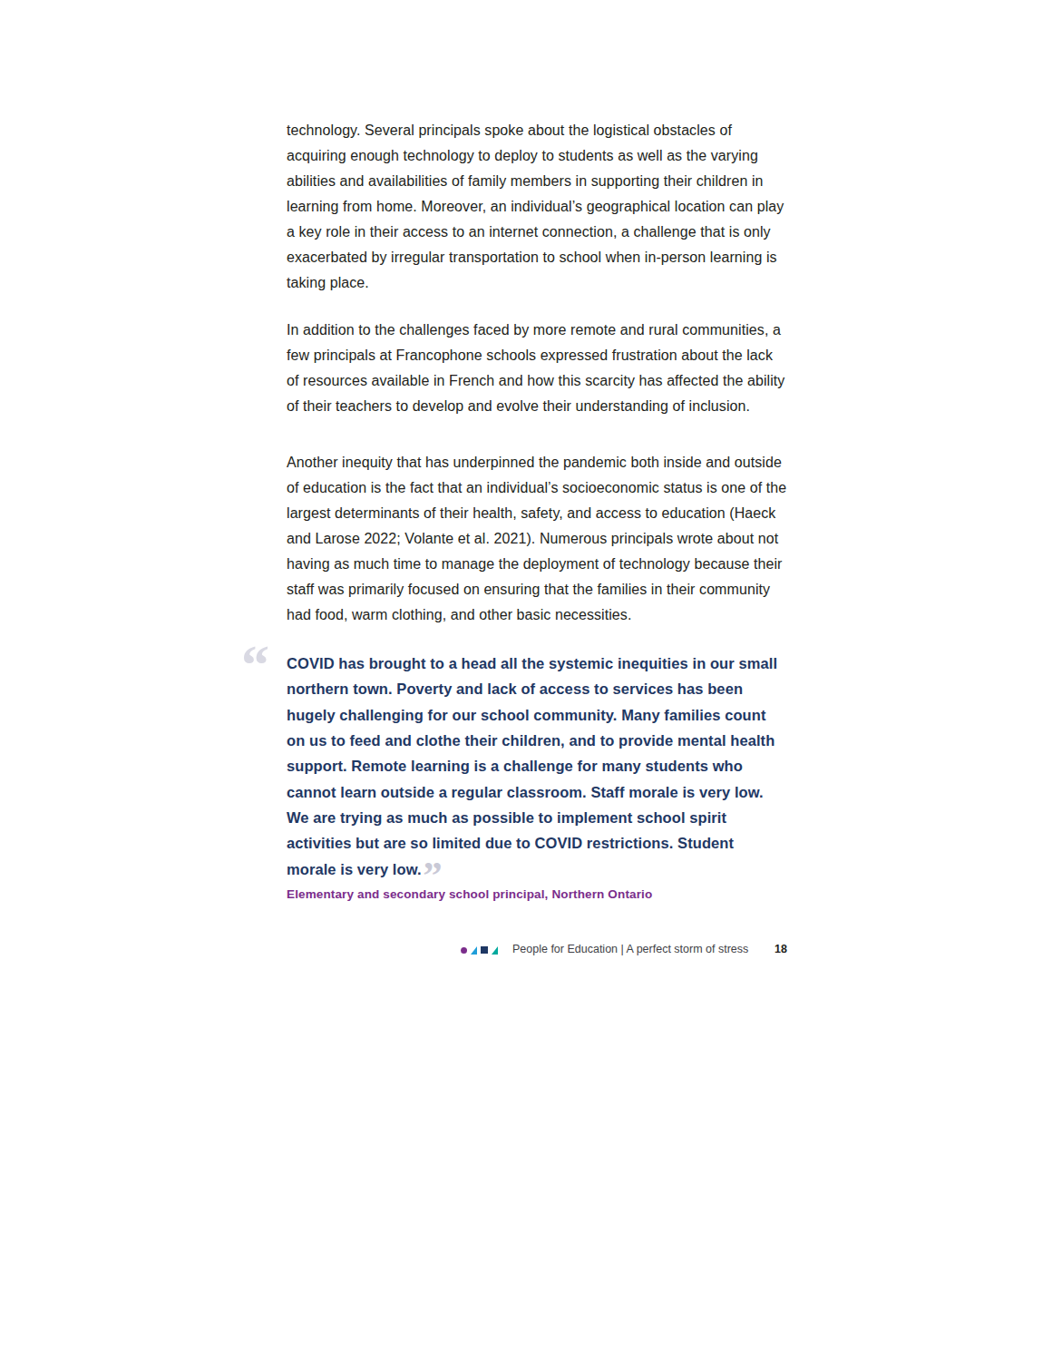technology. Several principals spoke about the logistical obstacles of acquiring enough technology to deploy to students as well as the varying abilities and availabilities of family members in supporting their children in learning from home. Moreover, an individual’s geographical location can play a key role in their access to an internet connection, a challenge that is only exacerbated by irregular transportation to school when in-person learning is taking place.
In addition to the challenges faced by more remote and rural communities, a few principals at Francophone schools expressed frustration about the lack of resources available in French and how this scarcity has affected the ability of their teachers to develop and evolve their understanding of inclusion.
Another inequity that has underpinned the pandemic both inside and outside of education is the fact that an individual’s socioeconomic status is one of the largest determinants of their health, safety, and access to education (Haeck and Larose 2022; Volante et al. 2021). Numerous principals wrote about not having as much time to manage the deployment of technology because their staff was primarily focused on ensuring that the families in their community had food, warm clothing, and other basic necessities.
“
COVID has brought to a head all the systemic inequities in our small northern town. Poverty and lack of access to services has been hugely challenging for our school community. Many families count on us to feed and clothe their children, and to provide mental health support. Remote learning is a challenge for many students who cannot learn outside a regular classroom. Staff morale is very low. We are trying as much as possible to implement school spirit activities but are so limited due to COVID restrictions. Student morale is very low.”
Elementary and secondary school principal, Northern Ontario
People for Education | A perfect storm of stress 18